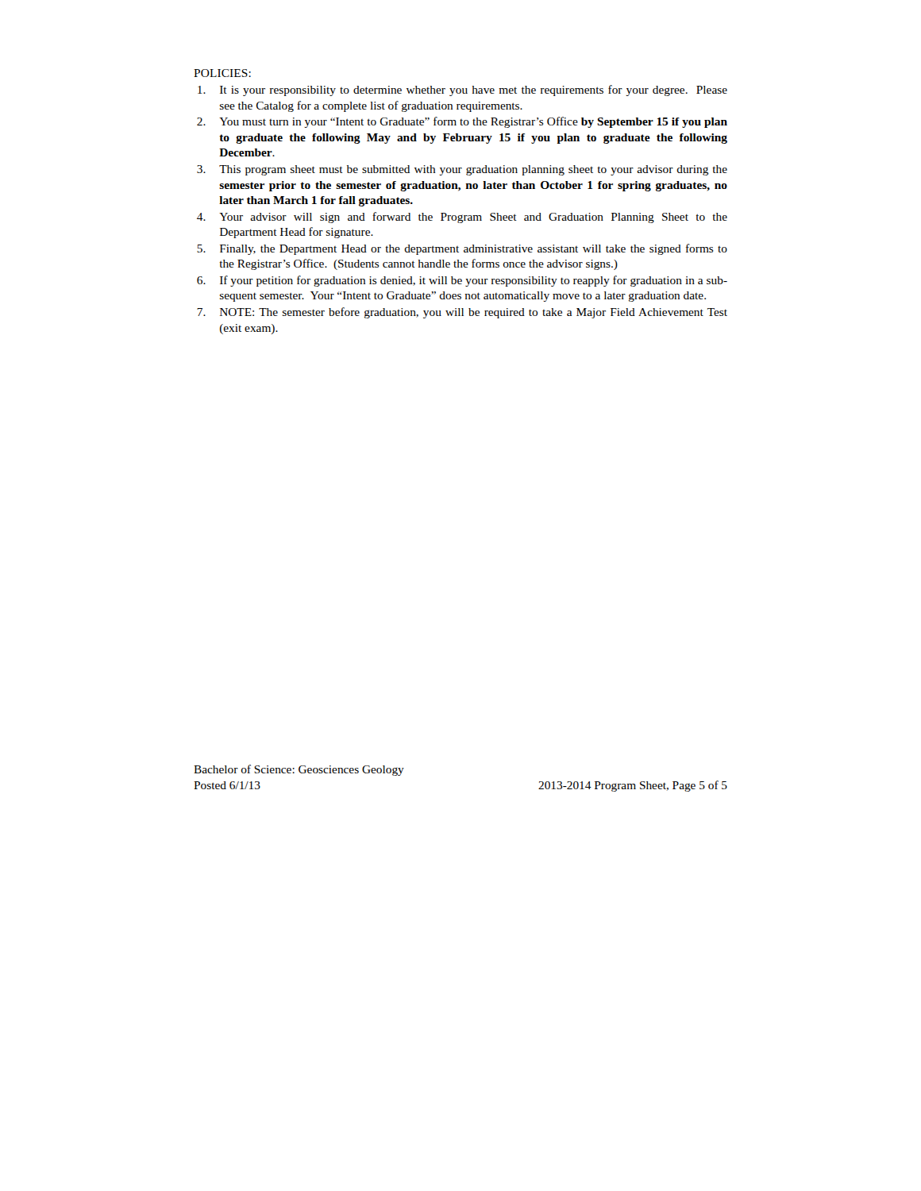POLICIES:
1. It is your responsibility to determine whether you have met the requirements for your degree. Please see the Catalog for a complete list of graduation requirements.
2. You must turn in your “Intent to Graduate” form to the Registrar’s Office by September 15 if you plan to graduate the following May and by February 15 if you plan to graduate the following December.
3. This program sheet must be submitted with your graduation planning sheet to your advisor during the semester prior to the semester of graduation, no later than October 1 for spring graduates, no later than March 1 for fall graduates.
4. Your advisor will sign and forward the Program Sheet and Graduation Planning Sheet to the Department Head for signature.
5. Finally, the Department Head or the department administrative assistant will take the signed forms to the Registrar’s Office. (Students cannot handle the forms once the advisor signs.)
6. If your petition for graduation is denied, it will be your responsibility to reapply for graduation in a subsequent semester. Your “Intent to Graduate” does not automatically move to a later graduation date.
7. NOTE: The semester before graduation, you will be required to take a Major Field Achievement Test (exit exam).
Bachelor of Science: Geosciences Geology
Posted 6/1/13
2013-2014 Program Sheet, Page 5 of 5